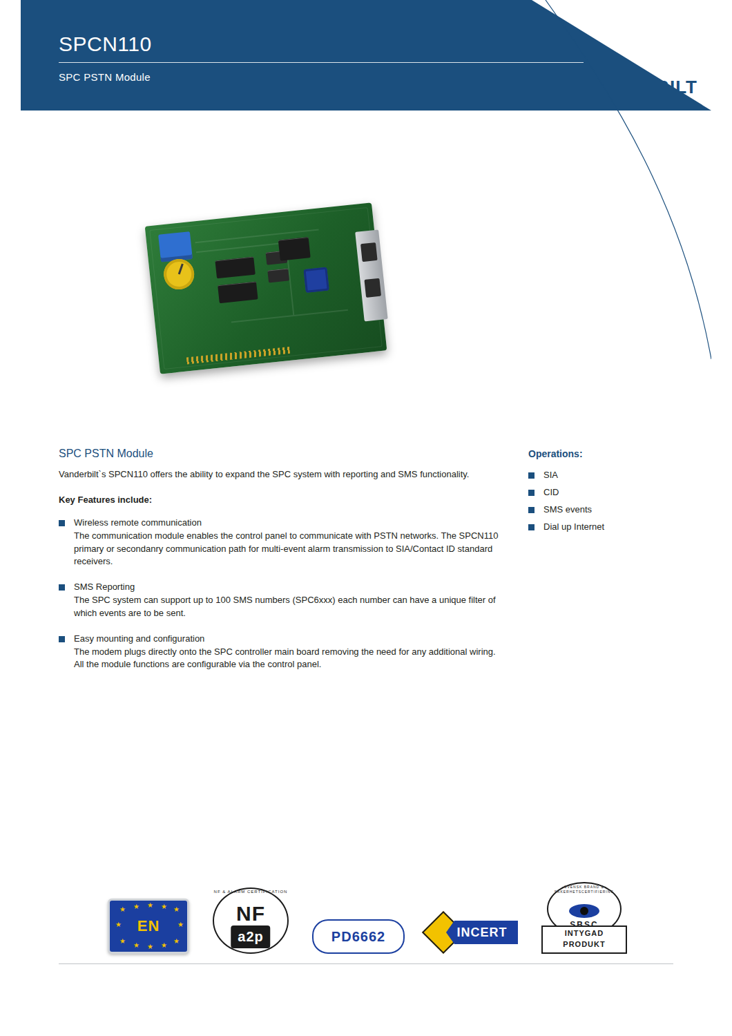SPCN110
SPC PSTN Module
VANDERBILT
SPC PSTN Module
Vanderbilt`s SPCN110 offers the ability to expand the SPC system with reporting and SMS functionality.
Key Features include:
Wireless remote communication The communication module enables the control panel to communicate with PSTN networks. The SPCN110 primary or secondanry communication path for multi-event alarm transmission to SIA/Contact ID standard receivers.
SMS Reporting The SPC system can support up to 100 SMS numbers (SPC6xxx) each number can have a unique filter of which events are to be sent.
Easy mounting and configuration The modem plugs directly onto the SPC controller main board removing the need for any additional wiring. All the module functions are configurable via the control panel.
Operations:
SIA
CID
SMS events
Dial up Internet
★ ★ ★ ★ ★ ★ ★ ★ ★ ★ ★ ★ EN
NF & ALARM CERTIFICATION
NF
a2p
PD6662
INCERT
SVENSK BRAND & SÄKERHETSCERTIFIERING
SBSC
INTYGAD
PRODUKT